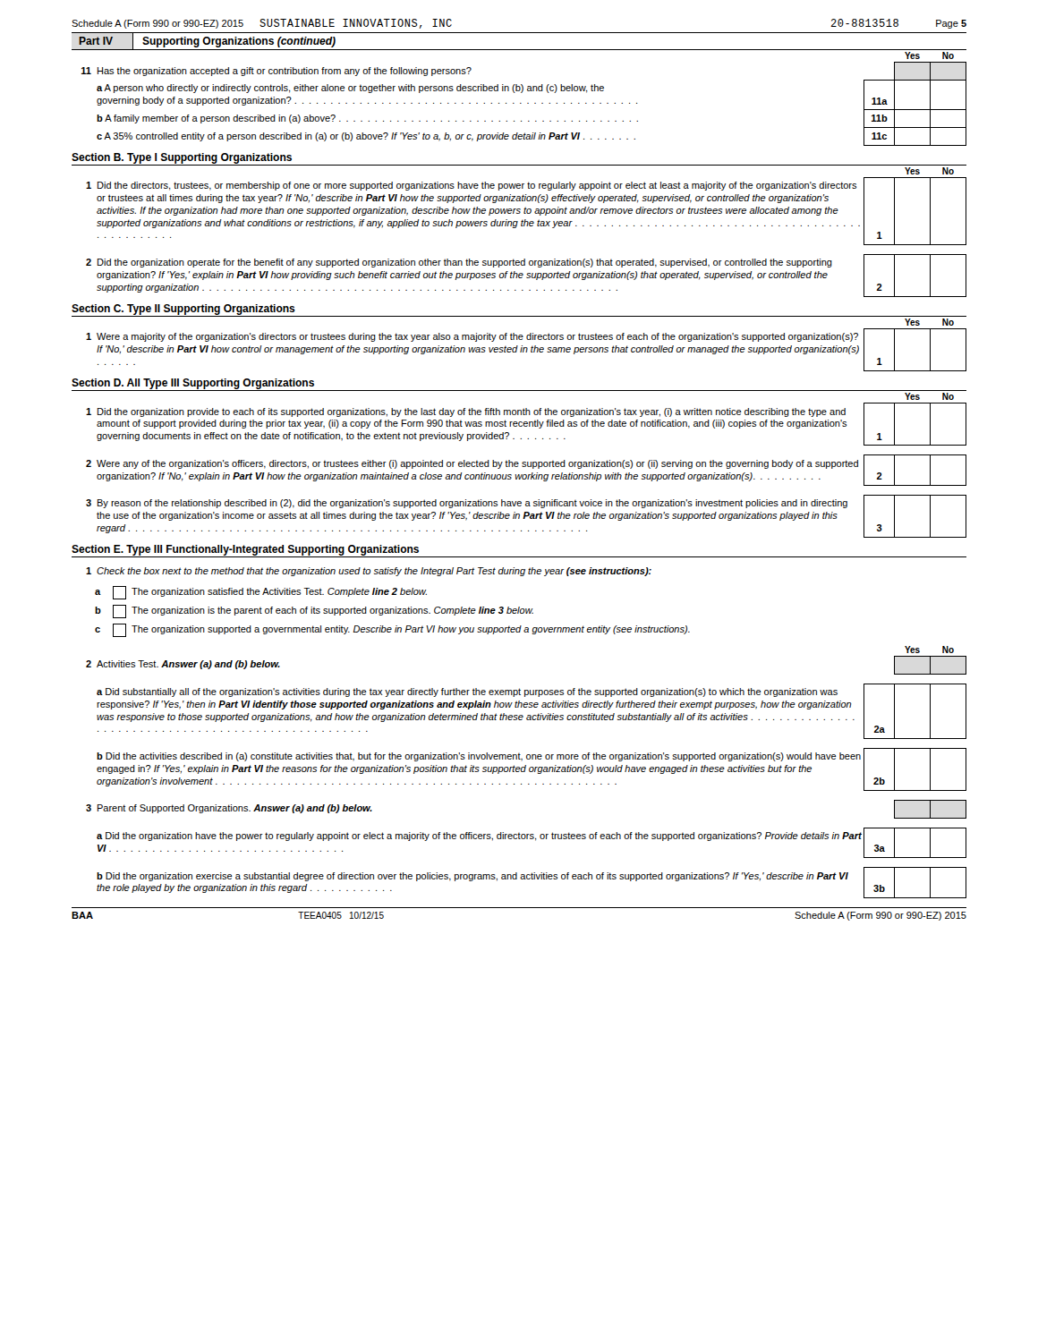Schedule A (Form 990 or 990-EZ) 2015 SUSTAINABLE INNOVATIONS, INC 20-8813518 Page 5
Part IV
Supporting Organizations (continued)
| | | | Yes | No |
| 11 | Has the organization accepted a gift or contribution from any of the following persons? | | | |
| | a A person who directly or indirectly controls, either alone or together with persons described in (b) and (c) below, the governing body of a supported organization? . . . . . . . . . . . . . . . . . . . . . . . . . . . . . . . . . . . . . . . . . . . . . . . . | 11a | | |
| | b A family member of a person described in (a) above? . . . . . . . . . . . . . . . . . . . . . . . . . . . . . . . . . . . . . . . . . . | 11b | | |
| | c A 35% controlled entity of a person described in (a) or (b) above? If 'Yes' to a, b, or c, provide detail in Part VI . . . . . . . . | 11c | | |
Section B. Type I Supporting Organizations
| | | | Yes | No |
| 1 | Did the directors, trustees, or membership of one or more supported organizations have the power to regularly appoint or elect at least a majority of the organization's directors or trustees at all times during the tax year? If 'No,' describe in Part VI how the supported organization(s) effectively operated, supervised, or controlled the organization's activities. If the organization had more than one supported organization, describe how the powers to appoint and/or remove directors or trustees were allocated among the supported organizations and what conditions or restrictions, if any, applied to such powers during the tax year . . . . . . . . . . . . . . . . . . . . . . . . . . . . . . . . . . . . . . . . . . . . . . . . . . . | 1 | | |
| 2 | Did the organization operate for the benefit of any supported organization other than the supported organization(s) that operated, supervised, or controlled the supporting organization? If 'Yes,' explain in Part VI how providing such benefit carried out the purposes of the supported organization(s) that operated, supervised, or controlled the supporting organization . . . . . . . . . . . . . . . . . . . . . . . . . . . . . . . . . . . . . . . . . . . . . . . . . . . . . . . . . . | 2 | | |
Section C. Type II Supporting Organizations
| | | | Yes | No |
| 1 | Were a majority of the organization's directors or trustees during the tax year also a majority of the directors or trustees of each of the organization's supported organization(s)? If 'No,' describe in Part VI how control or management of the supporting organization was vested in the same persons that controlled or managed the supported organization(s) . . . . . . | 1 | | |
Section D. All Type III Supporting Organizations
| | | | Yes | No |
| 1 | Did the organization provide to each of its supported organizations, by the last day of the fifth month of the organization's tax year, (i) a written notice describing the type and amount of support provided during the prior tax year, (ii) a copy of the Form 990 that was most recently filed as of the date of notification, and (iii) copies of the organization's governing documents in effect on the date of notification, to the extent not previously provided? . . . . . . . . | 1 | | |
| 2 | Were any of the organization's officers, directors, or trustees either (i) appointed or elected by the supported organization(s) or (ii) serving on the governing body of a supported organization? If 'No,' explain in Part VI how the organization maintained a close and continuous working relationship with the supported organization(s) . . . . . . . . . . | 2 | | |
| 3 | By reason of the relationship described in (2), did the organization's supported organizations have a significant voice in the organization's investment policies and in directing the use of the organization's income or assets at all times during the tax year? If 'Yes,' describe in Part VI the role the organization's supported organizations played in this regard . . . . . . . . . . . . . . . . . . . . . . . . . . . . . . . . . . . . . . . . . . . . . . . . . . . . . . . . . . . . . . . . | 3 | | |
Section E. Type III Functionally-Integrated Supporting Organizations
| 1 | Check the box next to the method that the organization used to satisfy the Integral Part Test during the year (see instructions): |
a
The organization satisfied the Activities Test. Complete line 2 below.
b
The organization is the parent of each of its supported organizations. Complete line 3 below.
c
The organization supported a governmental entity. Describe in Part VI how you supported a government entity (see instructions).
| | | | Yes | No |
| 2 | Activities Test. Answer (a) and (b) below. | | | |
| | a Did substantially all of the organization's activities during the tax year directly further the exempt purposes of the supported organization(s) to which the organization was responsive? If 'Yes,' then in Part VI identify those supported organizations and explain how these activities directly furthered their exempt purposes, how the organization was responsive to those supported organizations, and how the organization determined that these activities constituted substantially all of its activities . . . . . . . . . . . . . . . . . . . . . . . . . . . . . . . . . . . . . . . . . . . . . . . . . . . . . | 2a | | |
| | b Did the activities described in (a) constitute activities that, but for the organization's involvement, one or more of the organization's supported organization(s) would have been engaged in? If 'Yes,' explain in Part VI the reasons for the organization's position that its supported organization(s) would have engaged in these activities but for the organization's involvement . . . . . . . . . . . . . . . . . . . . . . . . . . . . . . . . . . . . . . . . . . . . . . . . . . . . . . . . | 2b | | |
| 3 | Parent of Supported Organizations. Answer (a) and (b) below. | | | |
| | a Did the organization have the power to regularly appoint or elect a majority of the officers, directors, or trustees of each of the supported organizations? Provide details in Part VI . . . . . . . . . . . . . . . . . . . . . . . . . . . . . . . . . | 3a | | |
| | b Did the organization exercise a substantial degree of direction over the policies, programs, and activities of each of its supported organizations? If 'Yes,' describe in Part VI the role played by the organization in this regard . . . . . . . . . . . . | 3b | | |
BAA TEEA0405 10/12/15 Schedule A (Form 990 or 990-EZ) 2015